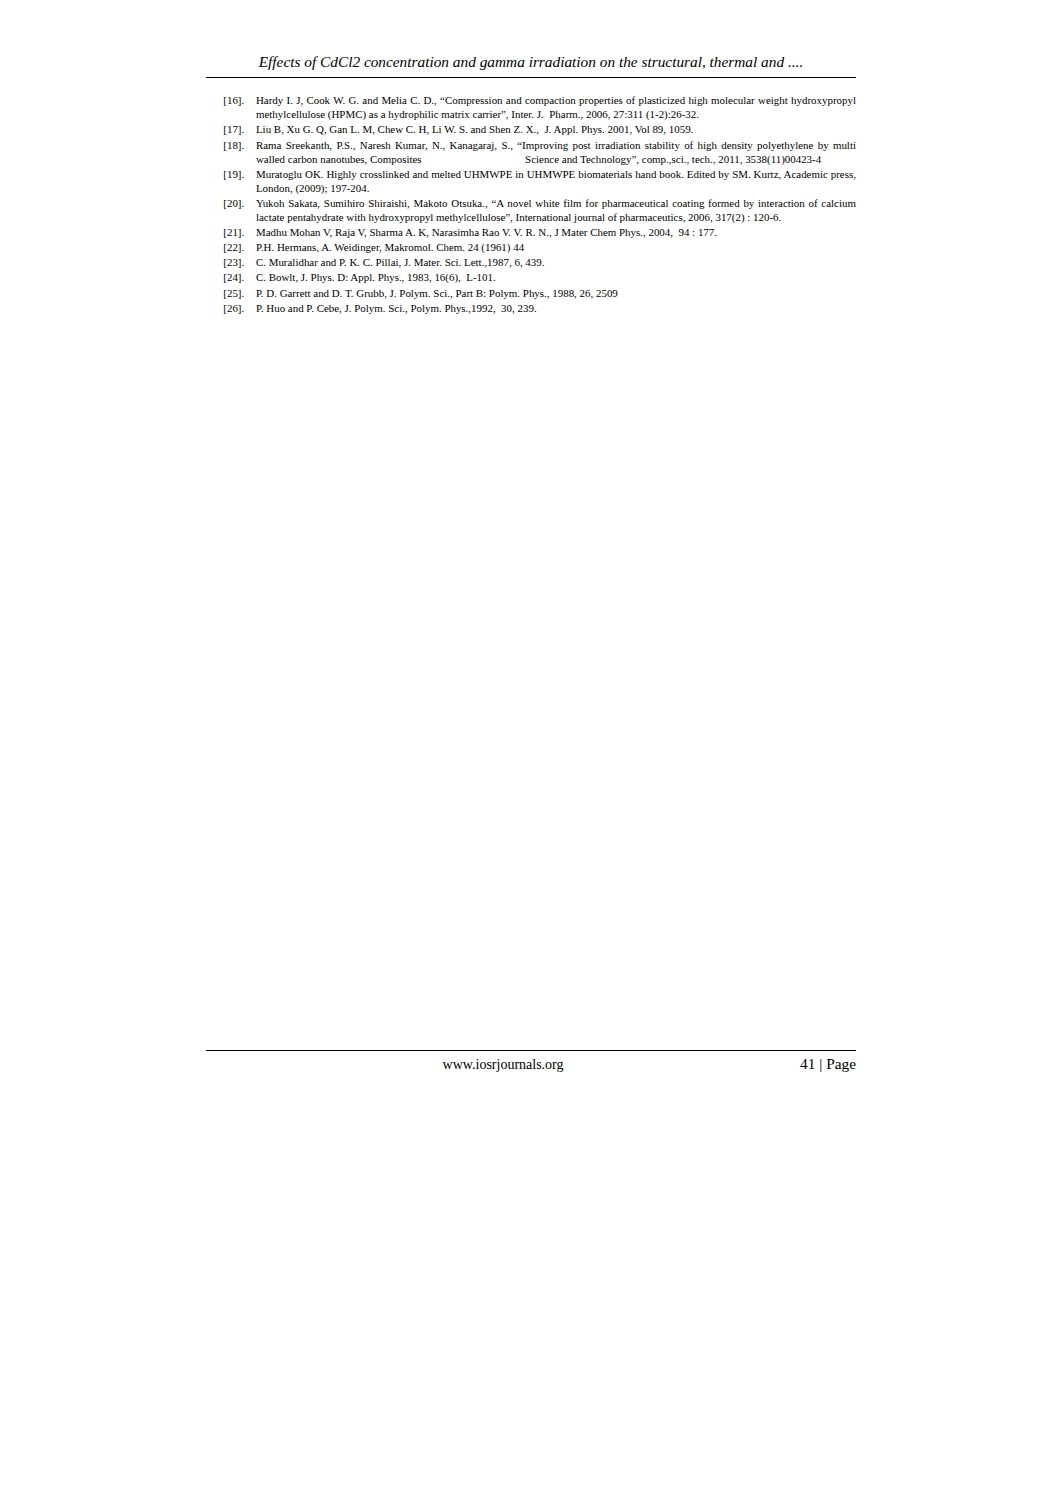Effects of CdCl2 concentration and gamma irradiation on the structural, thermal and ....
[16].
Hardy I. J, Cook W. G. and Melia C. D., “Compression and compaction properties of plasticized high molecular weight hydroxypropyl methylcellulose (HPMC) as a hydrophilic matrix carrier”, Inter. J. Pharm., 2006, 27:311 (1-2):26-32.
[17].
Liu B, Xu G. Q, Gan L. M, Chew C. H, Li W. S. and Shen Z. X., J. Appl. Phys. 2001, Vol 89, 1059.
[18].
Rama Sreekanth, P.S., Naresh Kumar, N., Kanagaraj, S., “Improving post irradiation stability of high density polyethylene by multi walled carbon nanotubes, Composites Science and Technology”, comp.,sci., tech., 2011, 3538(11)00423-4
[19].
Muratoglu OK. Highly crosslinked and melted UHMWPE in UHMWPE biomaterials hand book. Edited by SM. Kurtz, Academic press, London, (2009); 197-204.
[20].
Yukoh Sakata, Sumihiro Shiraishi, Makoto Otsuka., “A novel white film for pharmaceutical coating formed by interaction of calcium lactate pentahydrate with hydroxypropyl methylcellulose”, International journal of pharmaceutics, 2006, 317(2) : 120-6.
[21].
Madhu Mohan V, Raja V, Sharma A. K, Narasimha Rao V. V. R. N., J Mater Chem Phys., 2004, 94 : 177.
[22].
P.H. Hermans, A. Weidinger, Makromol. Chem. 24 (1961) 44
[23].
C. Muralidhar and P. K. C. Pillai, J. Mater. Sci. Lett.,1987, 6, 439.
[24].
C. Bowlt, J. Phys. D: Appl. Phys., 1983, 16(6), L-101.
[25].
P. D. Garrett and D. T. Grubb, J. Polym. Sci., Part B: Polym. Phys., 1988, 26, 2509
[26].
P. Huo and P. Cebe, J. Polym. Sci., Polym. Phys.,1992, 30, 239.
www.iosrjournals.org
41 | Page